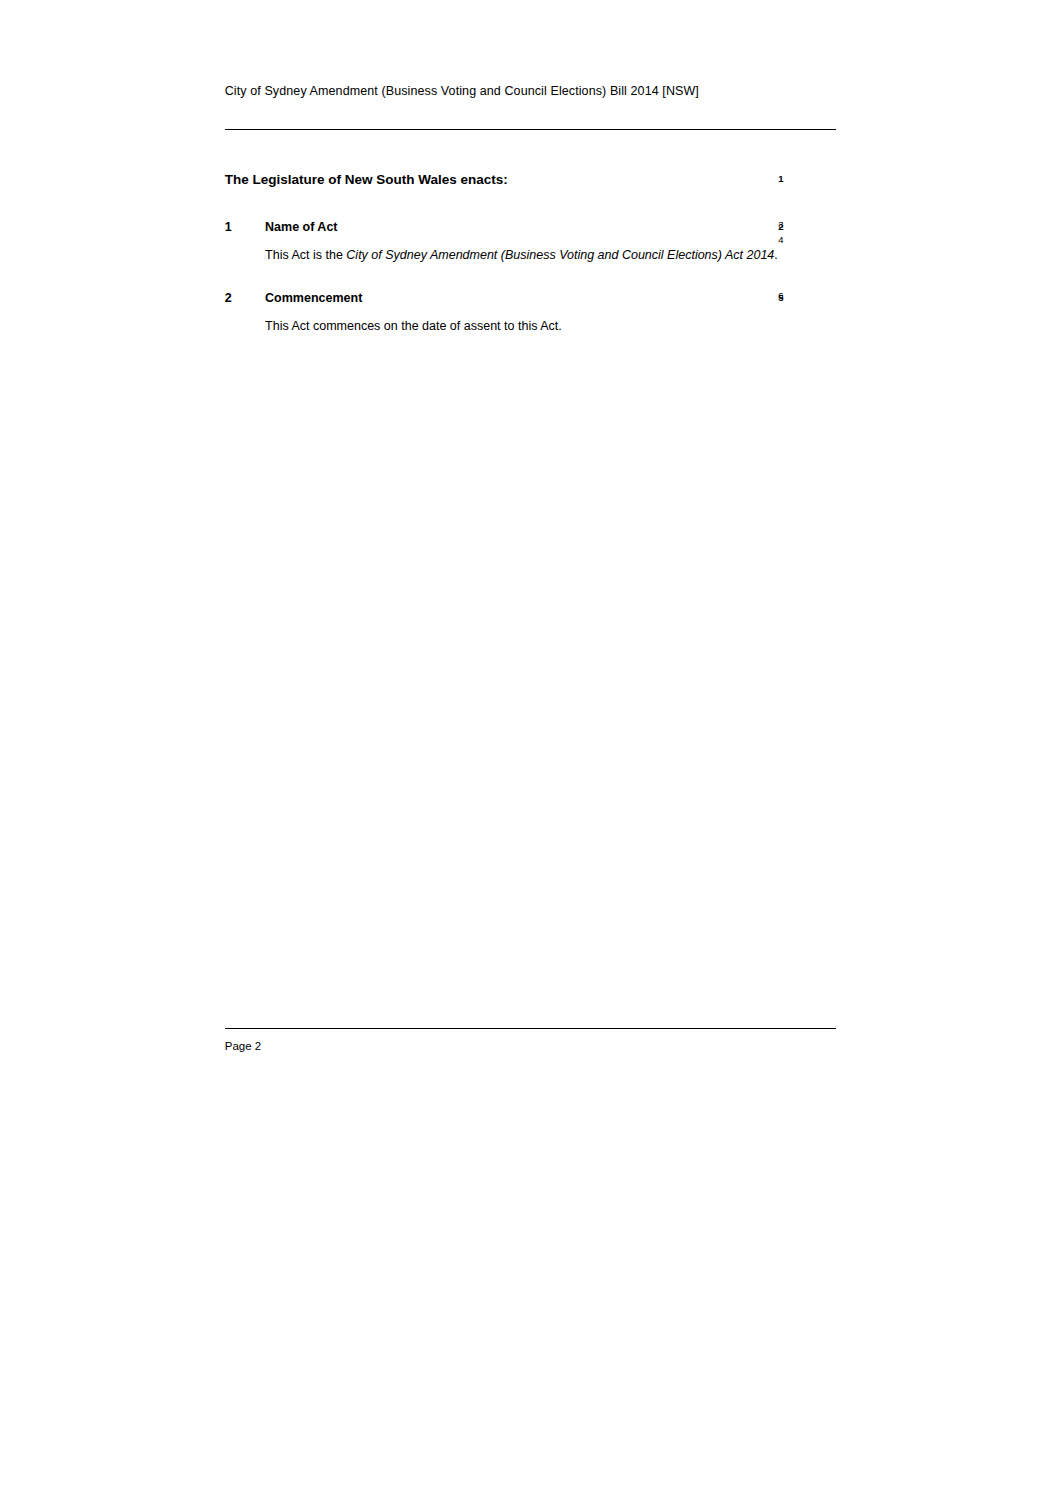City of Sydney Amendment (Business Voting and Council Elections) Bill 2014 [NSW]
The Legislature of New South Wales enacts: 1
1 Name of Act 2
This Act is the City of Sydney Amendment (Business Voting and Council Elections) Act 2014.
3 4
2 Commencement 5
This Act commences on the date of assent to this Act.
6
Page 2